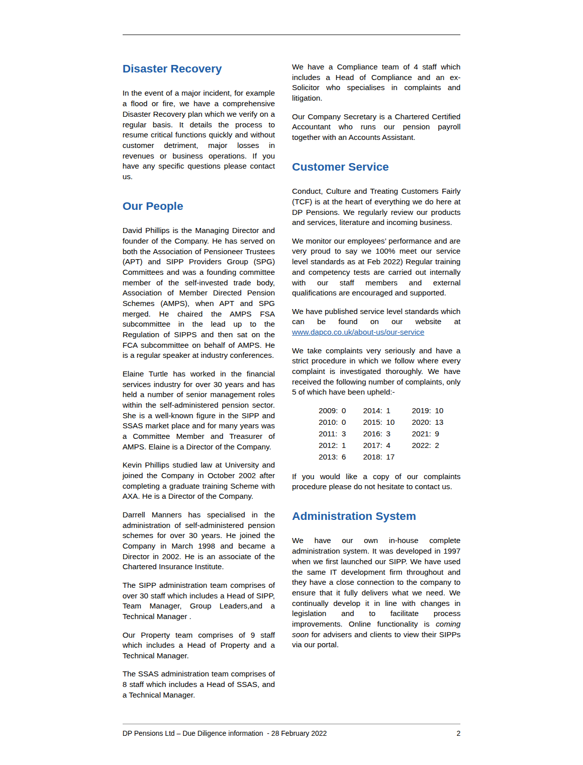Disaster Recovery
In the event of a major incident, for example a flood or fire, we have a comprehensive Disaster Recovery plan which we verify on a regular basis. It details the process to resume critical functions quickly and without customer detriment, major losses in revenues or business operations. If you have any specific questions please contact us.
Our People
David Phillips is the Managing Director and founder of the Company. He has served on both the Association of Pensioneer Trustees (APT) and SIPP Providers Group (SPG) Committees and was a founding committee member of the self-invested trade body, Association of Member Directed Pension Schemes (AMPS), when APT and SPG merged. He chaired the AMPS FSA subcommittee in the lead up to the Regulation of SIPPS and then sat on the FCA subcommittee on behalf of AMPS. He is a regular speaker at industry conferences.
Elaine Turtle has worked in the financial services industry for over 30 years and has held a number of senior management roles within the self-administered pension sector. She is a well-known figure in the SIPP and SSAS market place and for many years was a Committee Member and Treasurer of AMPS. Elaine is a Director of the Company.
Kevin Phillips studied law at University and joined the Company in October 2002 after completing a graduate training Scheme with AXA. He is a Director of the Company.
Darrell Manners has specialised in the administration of self-administered pension schemes for over 30 years. He joined the Company in March 1998 and became a Director in 2002. He is an associate of the Chartered Insurance Institute.
The SIPP administration team comprises of over 30 staff which includes a Head of SIPP, Team Manager, Group Leaders,and a Technical Manager .
Our Property team comprises of 9 staff which includes a Head of Property and a Technical Manager.
The SSAS administration team comprises of 8 staff which includes a Head of SSAS, and a Technical Manager.
We have a Compliance team of 4 staff which includes a Head of Compliance and an ex-Solicitor who specialises in complaints and litigation.
Our Company Secretary is a Chartered Certified Accountant who runs our pension payroll together with an Accounts Assistant.
Customer Service
Conduct, Culture and Treating Customers Fairly (TCF) is at the heart of everything we do here at DP Pensions. We regularly review our products and services, literature and incoming business.
We monitor our employees’ performance and are very proud to say we 100% meet our service level standards as at Feb 2022) Regular training and competency tests are carried out internally with our staff members and external qualifications are encouraged and supported.
We have published service level standards which can be found on our website at www.dapco.co.uk/about-us/our-service
We take complaints very seriously and have a strict procedure in which we follow where every complaint is investigated thoroughly. We have received the following number of complaints, only 5 of which have been upheld:-
| 2009: | 0 | 2014: | 1 | 2019: | 10 |
| 2010: | 0 | 2015: | 10 | 2020: | 13 |
| 2011: | 3 | 2016: | 3 | 2021: | 9 |
| 2012: | 1 | 2017: | 4 | 2022: | 2 |
| 2013: | 6 | 2018: | 17 | | |
If you would like a copy of our complaints procedure please do not hesitate to contact us.
Administration System
We have our own in-house complete administration system. It was developed in 1997 when we first launched our SIPP. We have used the same IT development firm throughout and they have a close connection to the company to ensure that it fully delivers what we need. We continually develop it in line with changes in legislation and to facilitate process improvements. Online functionality is coming soon for advisers and clients to view their SIPPs via our portal.
DP Pensions Ltd – Due Diligence information - 28 February 2022
2